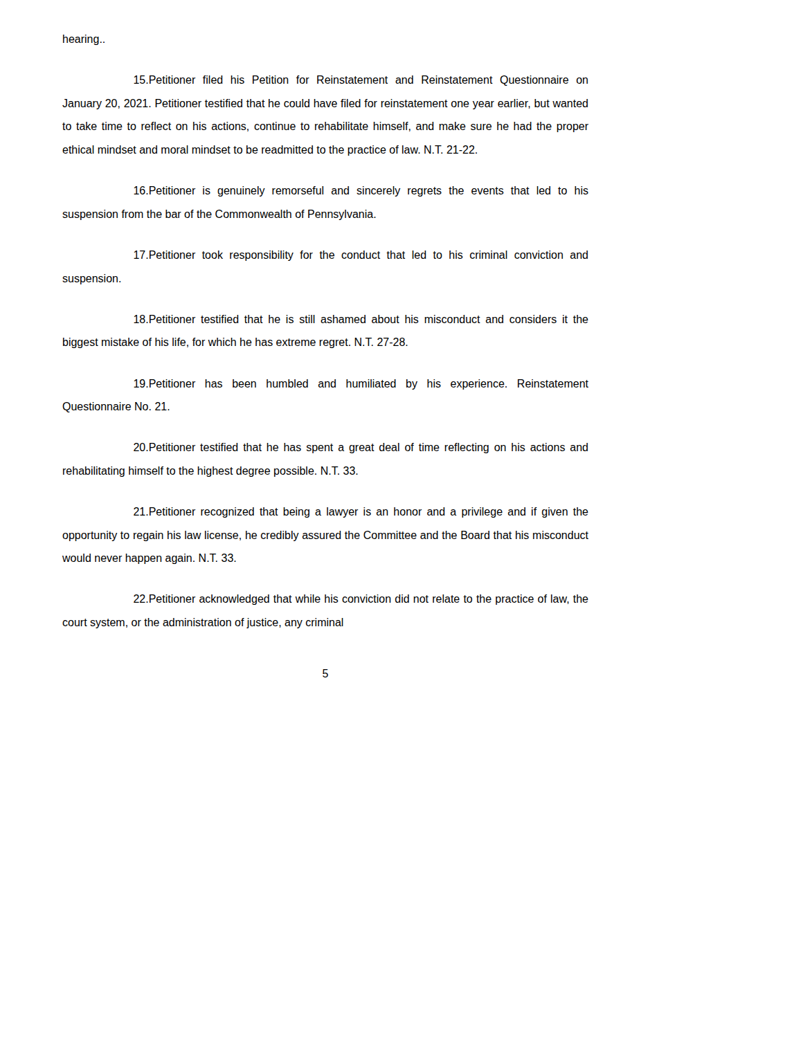hearing..
15. Petitioner filed his Petition for Reinstatement and Reinstatement Questionnaire on January 20, 2021. Petitioner testified that he could have filed for reinstatement one year earlier, but wanted to take time to reflect on his actions, continue to rehabilitate himself, and make sure he had the proper ethical mindset and moral mindset to be readmitted to the practice of law. N.T. 21-22.
16. Petitioner is genuinely remorseful and sincerely regrets the events that led to his suspension from the bar of the Commonwealth of Pennsylvania.
17. Petitioner took responsibility for the conduct that led to his criminal conviction and suspension.
18. Petitioner testified that he is still ashamed about his misconduct and considers it the biggest mistake of his life, for which he has extreme regret. N.T. 27-28.
19. Petitioner has been humbled and humiliated by his experience. Reinstatement Questionnaire No. 21.
20. Petitioner testified that he has spent a great deal of time reflecting on his actions and rehabilitating himself to the highest degree possible. N.T. 33.
21. Petitioner recognized that being a lawyer is an honor and a privilege and if given the opportunity to regain his law license, he credibly assured the Committee and the Board that his misconduct would never happen again. N.T. 33.
22. Petitioner acknowledged that while his conviction did not relate to the practice of law, the court system, or the administration of justice, any criminal
5